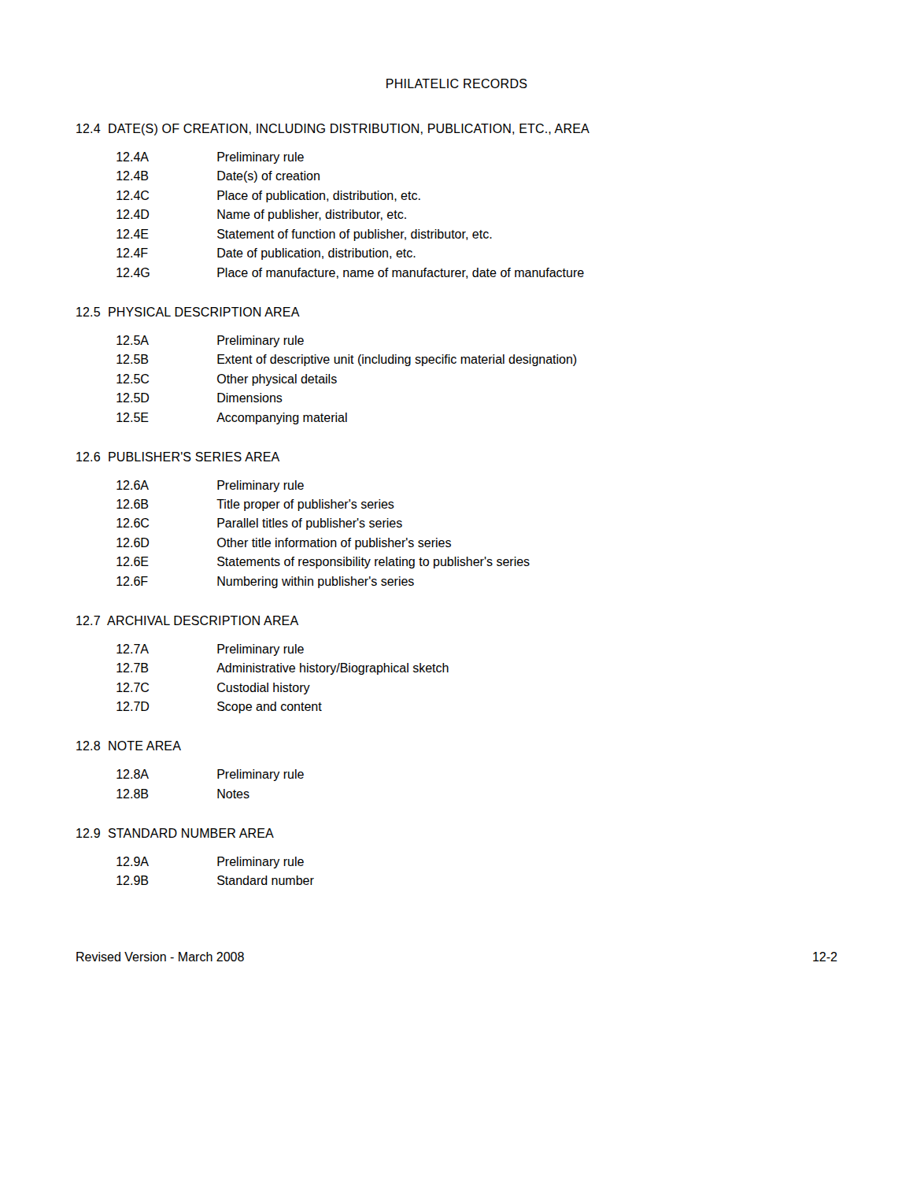PHILATELIC RECORDS
12.4 DATE(S) OF CREATION, INCLUDING DISTRIBUTION, PUBLICATION, ETC., AREA
| 12.4A | Preliminary rule |
| 12.4B | Date(s) of creation |
| 12.4C | Place of publication, distribution, etc. |
| 12.4D | Name of publisher, distributor, etc. |
| 12.4E | Statement of function of publisher, distributor, etc. |
| 12.4F | Date of publication, distribution, etc. |
| 12.4G | Place of manufacture, name of manufacturer, date of manufacture |
12.5 PHYSICAL DESCRIPTION AREA
| 12.5A | Preliminary rule |
| 12.5B | Extent of descriptive unit (including specific material designation) |
| 12.5C | Other physical details |
| 12.5D | Dimensions |
| 12.5E | Accompanying material |
12.6 PUBLISHER'S SERIES AREA
| 12.6A | Preliminary rule |
| 12.6B | Title proper of publisher's series |
| 12.6C | Parallel titles of publisher's series |
| 12.6D | Other title information of publisher's series |
| 12.6E | Statements of responsibility relating to publisher's series |
| 12.6F | Numbering within publisher's series |
12.7 ARCHIVAL DESCRIPTION AREA
| 12.7A | Preliminary rule |
| 12.7B | Administrative history/Biographical sketch |
| 12.7C | Custodial history |
| 12.7D | Scope and content |
12.8 NOTE AREA
| 12.8A | Preliminary rule |
| 12.8B | Notes |
12.9 STANDARD NUMBER AREA
| 12.9A | Preliminary rule |
| 12.9B | Standard number |
Revised Version - March 2008 12-2